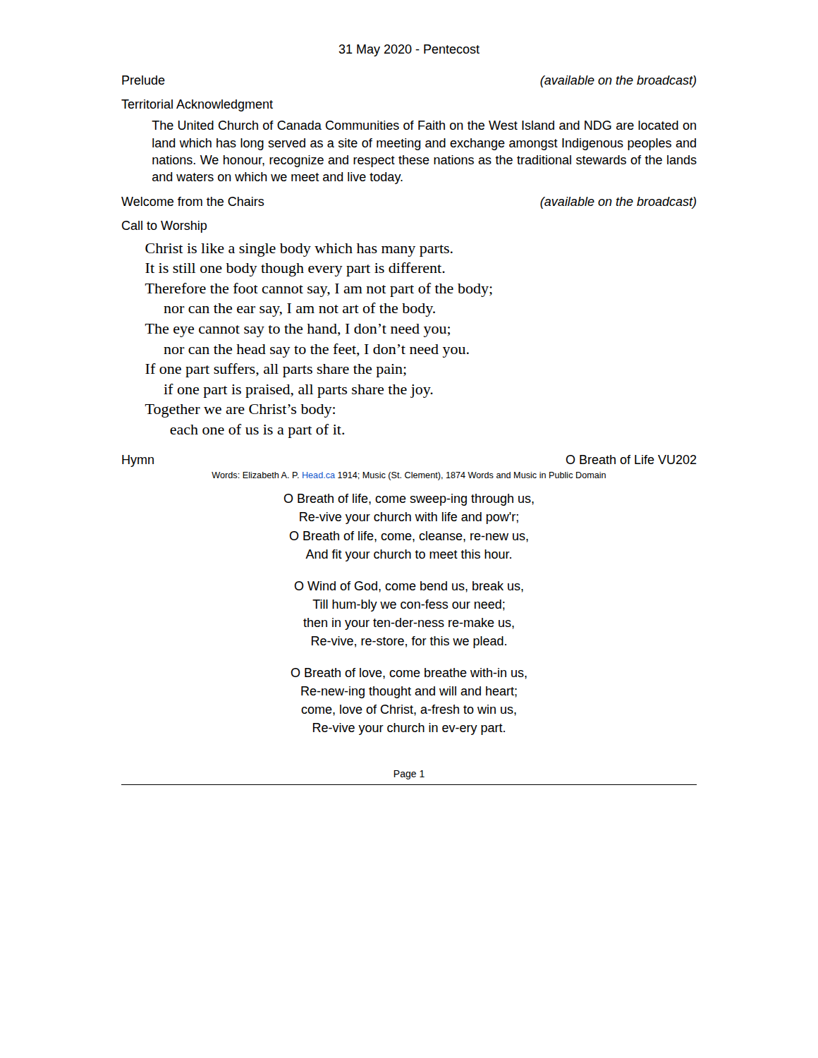31 May 2020 - Pentecost
Prelude
(available on the broadcast)
Territorial Acknowledgment
The United Church of Canada Communities of Faith on the West Island and NDG are located on land which has long served as a site of meeting and exchange amongst Indigenous peoples and nations. We honour, recognize and respect these nations as the traditional stewards of the lands and waters on which we meet and live today.
Welcome from the Chairs
(available on the broadcast)
Call to Worship
Christ is like a single body which has many parts.
It is still one body though every part is different.
Therefore the foot cannot say, I am not part of the body;
nor can the ear say, I am not art of the body.
The eye cannot say to the hand, I don’t need you;
nor can the head say to the feet, I don’t need you.
If one part suffers, all parts share the pain;
if one part is praised, all parts share the joy.
Together we are Christ’s body:
each one of us is a part of it.
Hymn
O Breath of Life VU202
Words: Elizabeth A. P. Head.ca 1914; Music (St. Clement), 1874 Words and Music in Public Domain
O Breath of life, come sweep-ing through us, Re-vive your church with life and pow'r; O Breath of life, come, cleanse, re-new us, And fit your church to meet this hour.
O Wind of God, come bend us, break us, Till hum-bly we con-fess our need; then in your ten-der-ness re-make us, Re-vive, re-store, for this we plead.
O Breath of love, come breathe with-in us, Re-new-ing thought and will and heart; come, love of Christ, a-fresh to win us, Re-vive your church in ev-ery part.
Page 1